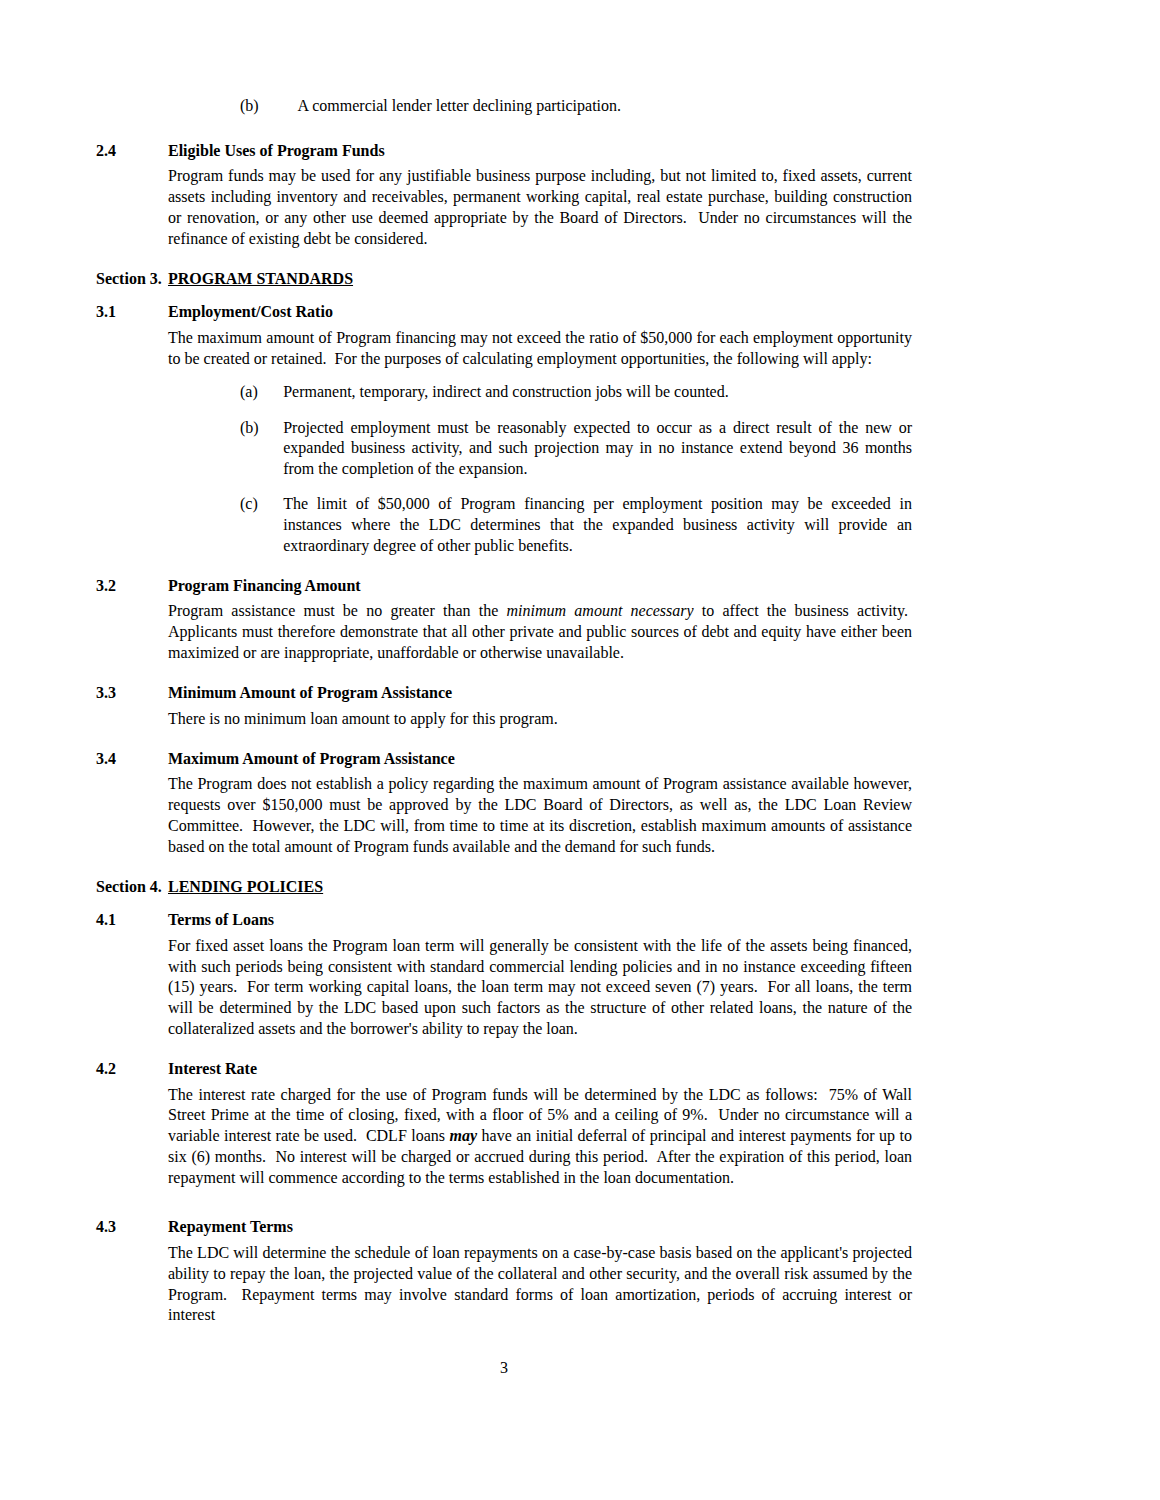(b) A commercial lender letter declining participation.
2.4 Eligible Uses of Program Funds
Program funds may be used for any justifiable business purpose including, but not limited to, fixed assets, current assets including inventory and receivables, permanent working capital, real estate purchase, building construction or renovation, or any other use deemed appropriate by the Board of Directors. Under no circumstances will the refinance of existing debt be considered.
Section 3. PROGRAM STANDARDS
3.1 Employment/Cost Ratio
The maximum amount of Program financing may not exceed the ratio of $50,000 for each employment opportunity to be created or retained. For the purposes of calculating employment opportunities, the following will apply:
(a) Permanent, temporary, indirect and construction jobs will be counted.
(b) Projected employment must be reasonably expected to occur as a direct result of the new or expanded business activity, and such projection may in no instance extend beyond 36 months from the completion of the expansion.
(c) The limit of $50,000 of Program financing per employment position may be exceeded in instances where the LDC determines that the expanded business activity will provide an extraordinary degree of other public benefits.
3.2 Program Financing Amount
Program assistance must be no greater than the minimum amount necessary to affect the business activity. Applicants must therefore demonstrate that all other private and public sources of debt and equity have either been maximized or are inappropriate, unaffordable or otherwise unavailable.
3.3 Minimum Amount of Program Assistance
There is no minimum loan amount to apply for this program.
3.4 Maximum Amount of Program Assistance
The Program does not establish a policy regarding the maximum amount of Program assistance available however, requests over $150,000 must be approved by the LDC Board of Directors, as well as, the LDC Loan Review Committee. However, the LDC will, from time to time at its discretion, establish maximum amounts of assistance based on the total amount of Program funds available and the demand for such funds.
Section 4. LENDING POLICIES
4.1 Terms of Loans
For fixed asset loans the Program loan term will generally be consistent with the life of the assets being financed, with such periods being consistent with standard commercial lending policies and in no instance exceeding fifteen (15) years. For term working capital loans, the loan term may not exceed seven (7) years. For all loans, the term will be determined by the LDC based upon such factors as the structure of other related loans, the nature of the collateralized assets and the borrower's ability to repay the loan.
4.2 Interest Rate
The interest rate charged for the use of Program funds will be determined by the LDC as follows: 75% of Wall Street Prime at the time of closing, fixed, with a floor of 5% and a ceiling of 9%. Under no circumstance will a variable interest rate be used. CDLF loans may have an initial deferral of principal and interest payments for up to six (6) months. No interest will be charged or accrued during this period. After the expiration of this period, loan repayment will commence according to the terms established in the loan documentation.
4.3 Repayment Terms
The LDC will determine the schedule of loan repayments on a case-by-case basis based on the applicant's projected ability to repay the loan, the projected value of the collateral and other security, and the overall risk assumed by the Program. Repayment terms may involve standard forms of loan amortization, periods of accruing interest or interest
3